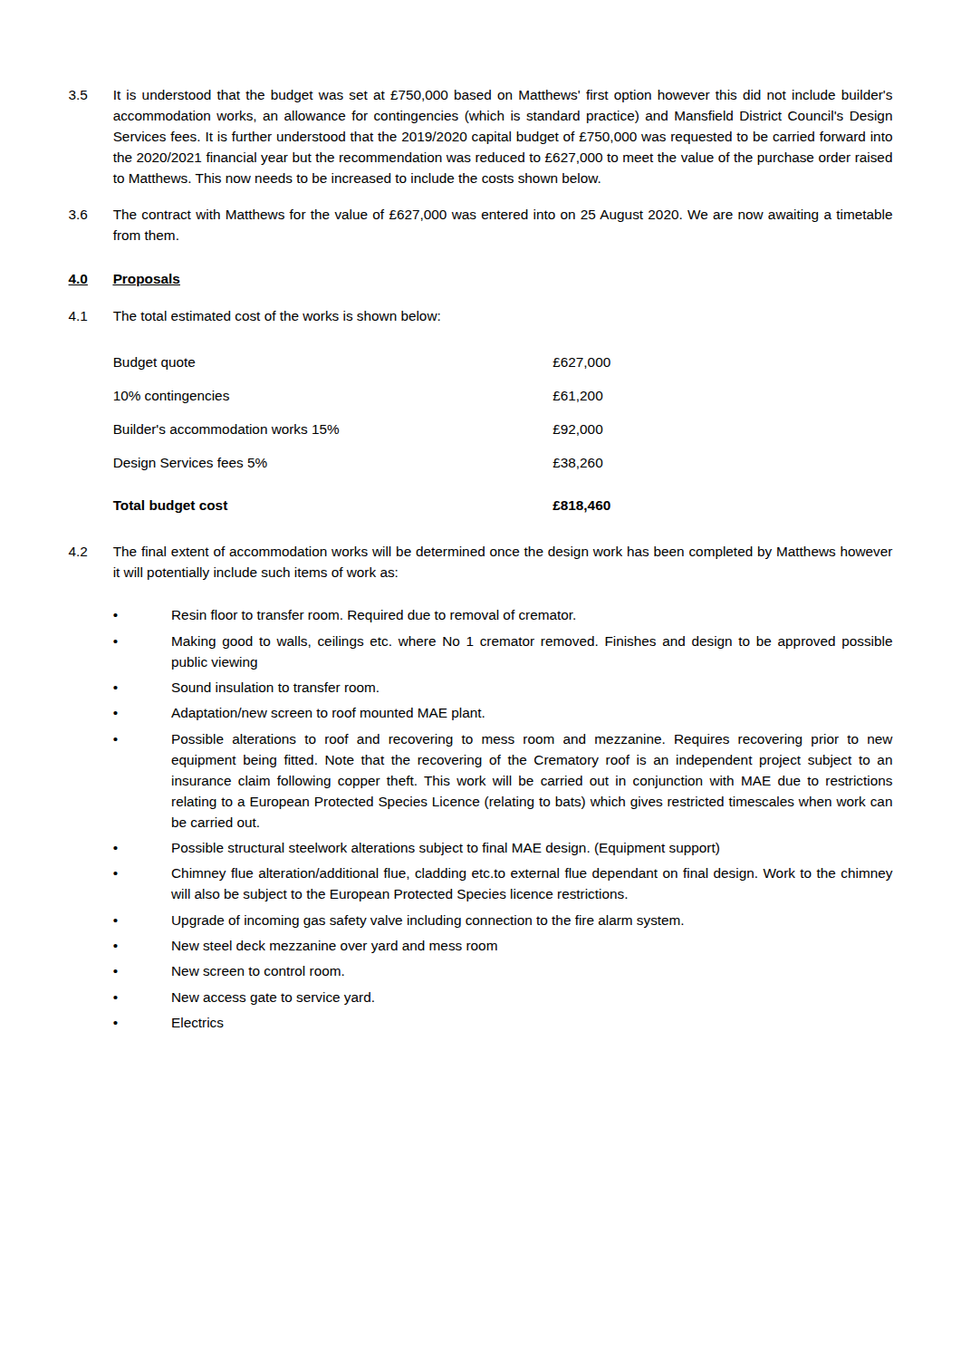3.5
It is understood that the budget was set at £750,000 based on Matthews' first option however this did not include builder's accommodation works, an allowance for contingencies (which is standard practice) and Mansfield District Council's Design Services fees. It is further understood that the 2019/2020 capital budget of £750,000 was requested to be carried forward into the 2020/2021 financial year but the recommendation was reduced to £627,000 to meet the value of the purchase order raised to Matthews. This now needs to be increased to include the costs shown below.
3.6
The contract with Matthews for the value of £627,000 was entered into on 25 August 2020. We are now awaiting a timetable from them.
4.0 Proposals
4.1
The total estimated cost of the works is shown below:
| Budget quote | £627,000 |
| 10% contingencies | £61,200 |
| Builder's accommodation works 15% | £92,000 |
| Design Services fees 5% | £38,260 |
| Total budget cost | £818,460 |
4.2
The final extent of accommodation works will be determined once the design work has been completed by Matthews however it will potentially include such items of work as:
•Resin floor to transfer room. Required due to removal of cremator.
•Making good to walls, ceilings etc. where No 1 cremator removed. Finishes and design to be approved possible public viewing
•Sound insulation to transfer room.
•Adaptation/new screen to roof mounted MAE plant.
•Possible alterations to roof and recovering to mess room and mezzanine. Requires recovering prior to new equipment being fitted. Note that the recovering of the Crematory roof is an independent project subject to an insurance claim following copper theft. This work will be carried out in conjunction with MAE due to restrictions relating to a European Protected Species Licence (relating to bats) which gives restricted timescales when work can be carried out.
•Possible structural steelwork alterations subject to final MAE design. (Equipment support)
•Chimney flue alteration/additional flue, cladding etc.to external flue dependant on final design. Work to the chimney will also be subject to the European Protected Species licence restrictions.
•Upgrade of incoming gas safety valve including connection to the fire alarm system.
•New steel deck mezzanine over yard and mess room
•New screen to control room.
•New access gate to service yard.
•Electrics